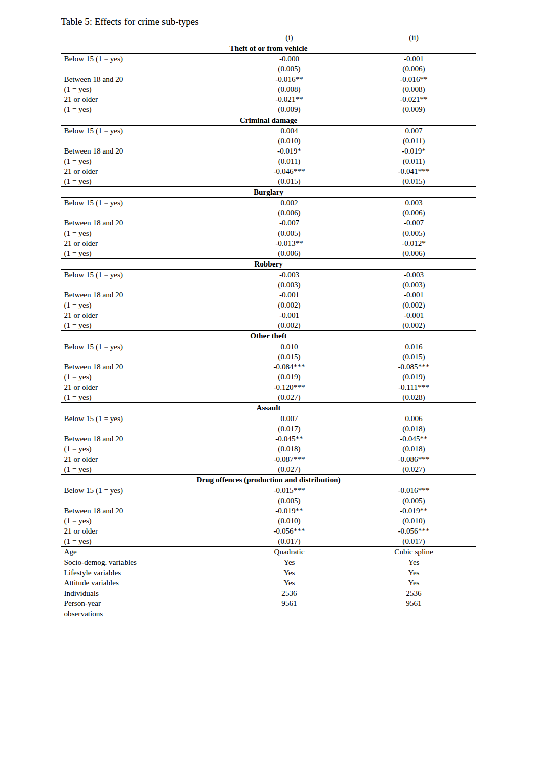Table 5: Effects for crime sub-types
| | (i) | (ii) |
| Theft of or from vehicle |
| Below 15 (1 = yes) | -0.000 | -0.001 |
| | (0.005) | (0.006) |
| Between 18 and 20 | -0.016** | -0.016** |
| (1 = yes) | (0.008) | (0.008) |
| 21 or older | -0.021** | -0.021** |
| (1 = yes) | (0.009) | (0.009) |
| Criminal damage |
| Below 15 (1 = yes) | 0.004 | 0.007 |
| | (0.010) | (0.011) |
| Between 18 and 20 | -0.019* | -0.019* |
| (1 = yes) | (0.011) | (0.011) |
| 21 or older | -0.046*** | -0.041*** |
| (1 = yes) | (0.015) | (0.015) |
| Burglary |
| Below 15 (1 = yes) | 0.002 | 0.003 |
| | (0.006) | (0.006) |
| Between 18 and 20 | -0.007 | -0.007 |
| (1 = yes) | (0.005) | (0.005) |
| 21 or older | -0.013** | -0.012* |
| (1 = yes) | (0.006) | (0.006) |
| Robbery |
| Below 15 (1 = yes) | -0.003 | -0.003 |
| | (0.003) | (0.003) |
| Between 18 and 20 | -0.001 | -0.001 |
| (1 = yes) | (0.002) | (0.002) |
| 21 or older | -0.001 | -0.001 |
| (1 = yes) | (0.002) | (0.002) |
| Other theft |
| Below 15 (1 = yes) | 0.010 | 0.016 |
| | (0.015) | (0.015) |
| Between 18 and 20 | -0.084*** | -0.085*** |
| (1 = yes) | (0.019) | (0.019) |
| 21 or older | -0.120*** | -0.111*** |
| (1 = yes) | (0.027) | (0.028) |
| Assault |
| Below 15 (1 = yes) | 0.007 | 0.006 |
| | (0.017) | (0.018) |
| Between 18 and 20 | -0.045** | -0.045** |
| (1 = yes) | (0.018) | (0.018) |
| 21 or older | -0.087*** | -0.086*** |
| (1 = yes) | (0.027) | (0.027) |
| Drug offences (production and distribution) |
| Below 15 (1 = yes) | -0.015*** | -0.016*** |
| | (0.005) | (0.005) |
| Between 18 and 20 | -0.019** | -0.019** |
| (1 = yes) | (0.010) | (0.010) |
| 21 or older | -0.056*** | -0.056*** |
| (1 = yes) | (0.017) | (0.017) |
| Age | Quadratic | Cubic spline |
| Socio-demog. variables | Yes | Yes |
| Lifestyle variables | Yes | Yes |
| Attitude variables | Yes | Yes |
| Individuals | 2536 | 2536 |
| Person-year | 9561 | 9561 |
| observations | | |